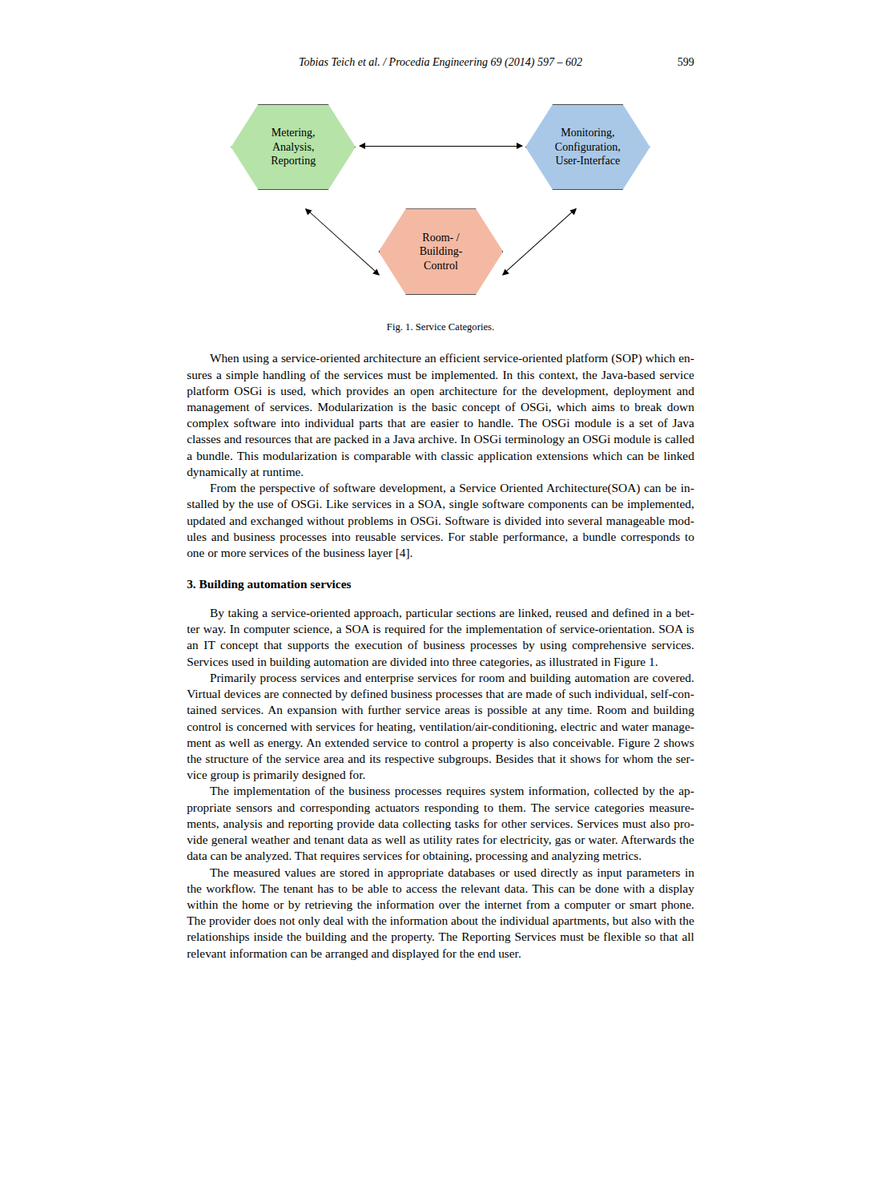Tobias Teich et al. / Procedia Engineering 69 (2014) 597 – 602 599
Metering,
Analysis,
Reporting
Monitoring,
Configuration,
User-Interface
Room- /
Building-
Control
Fig. 1. Service Categories.
When using a service-oriented architecture an efficient service-oriented platform (SOP) which ensures a simple handling of the services must be implemented. In this context, the Java-based service platform OSGi is used, which provides an open architecture for the development, deployment and management of services. Modularization is the basic concept of OSGi, which aims to break down complex software into individual parts that are easier to handle. The OSGi module is a set of Java classes and resources that are packed in a Java archive. In OSGi terminology an OSGi module is called a bundle. This modularization is comparable with classic application extensions which can be linked dynamically at runtime.
From the perspective of software development, a Service Oriented Architecture(SOA) can be installed by the use of OSGi. Like services in a SOA, single software components can be implemented, updated and exchanged without problems in OSGi. Software is divided into several manageable modules and business processes into reusable services. For stable performance, a bundle corresponds to one or more services of the business layer [4].
3. Building automation services
By taking a service-oriented approach, particular sections are linked, reused and defined in a better way. In computer science, a SOA is required for the implementation of service-orientation. SOA is an IT concept that supports the execution of business processes by using comprehensive services. Services used in building automation are divided into three categories, as illustrated in Figure 1.
Primarily process services and enterprise services for room and building automation are covered. Virtual devices are connected by defined business processes that are made of such individual, self-contained services. An expansion with further service areas is possible at any time. Room and building control is concerned with services for heating, ventilation/air-conditioning, electric and water management as well as energy. An extended service to control a property is also conceivable. Figure 2 shows the structure of the service area and its respective subgroups. Besides that it shows for whom the service group is primarily designed for.
The implementation of the business processes requires system information, collected by the appropriate sensors and corresponding actuators responding to them. The service categories measurements, analysis and reporting provide data collecting tasks for other services. Services must also provide general weather and tenant data as well as utility rates for electricity, gas or water. Afterwards the data can be analyzed. That requires services for obtaining, processing and analyzing metrics.
The measured values are stored in appropriate databases or used directly as input parameters in the workflow. The tenant has to be able to access the relevant data. This can be done with a display within the home or by retrieving the information over the internet from a computer or smart phone. The provider does not only deal with the information about the individual apartments, but also with the relationships inside the building and the property. The Reporting Services must be flexible so that all relevant information can be arranged and displayed for the end user.